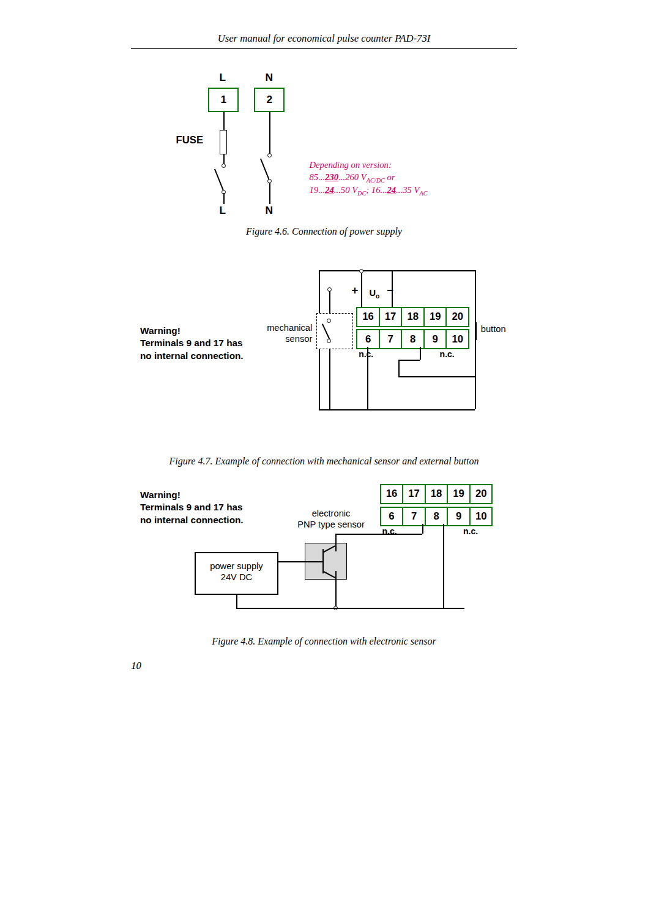User manual for economical pulse counter PAD-73I
L N
1
2
FUSE
L N
Depending on version:
85...230...260 VAC/DC or
19...24...50 VDC; 16...24...35 VAC
Figure 4.6. Connection of power supply
Warning!
Terminals 9 and 17 has
no internal connection.
mechanical
sensor
| 16 | 17 | 18 | 19 | 20 |
| 6 | 7 | 8 | 9 | 10 |
n.c. n.c. + Uo −
button
Figure 4.7. Example of connection with mechanical sensor and external button
Warning!
Terminals 9 and 17 has
no internal connection.
electronic
PNP type sensor
| 16 | 17 | 18 | 19 | 20 |
| 6 | 7 | 8 | 9 | 10 |
n.c. n.c.
power supply
24V DC
Figure 4.8. Example of connection with electronic sensor
10